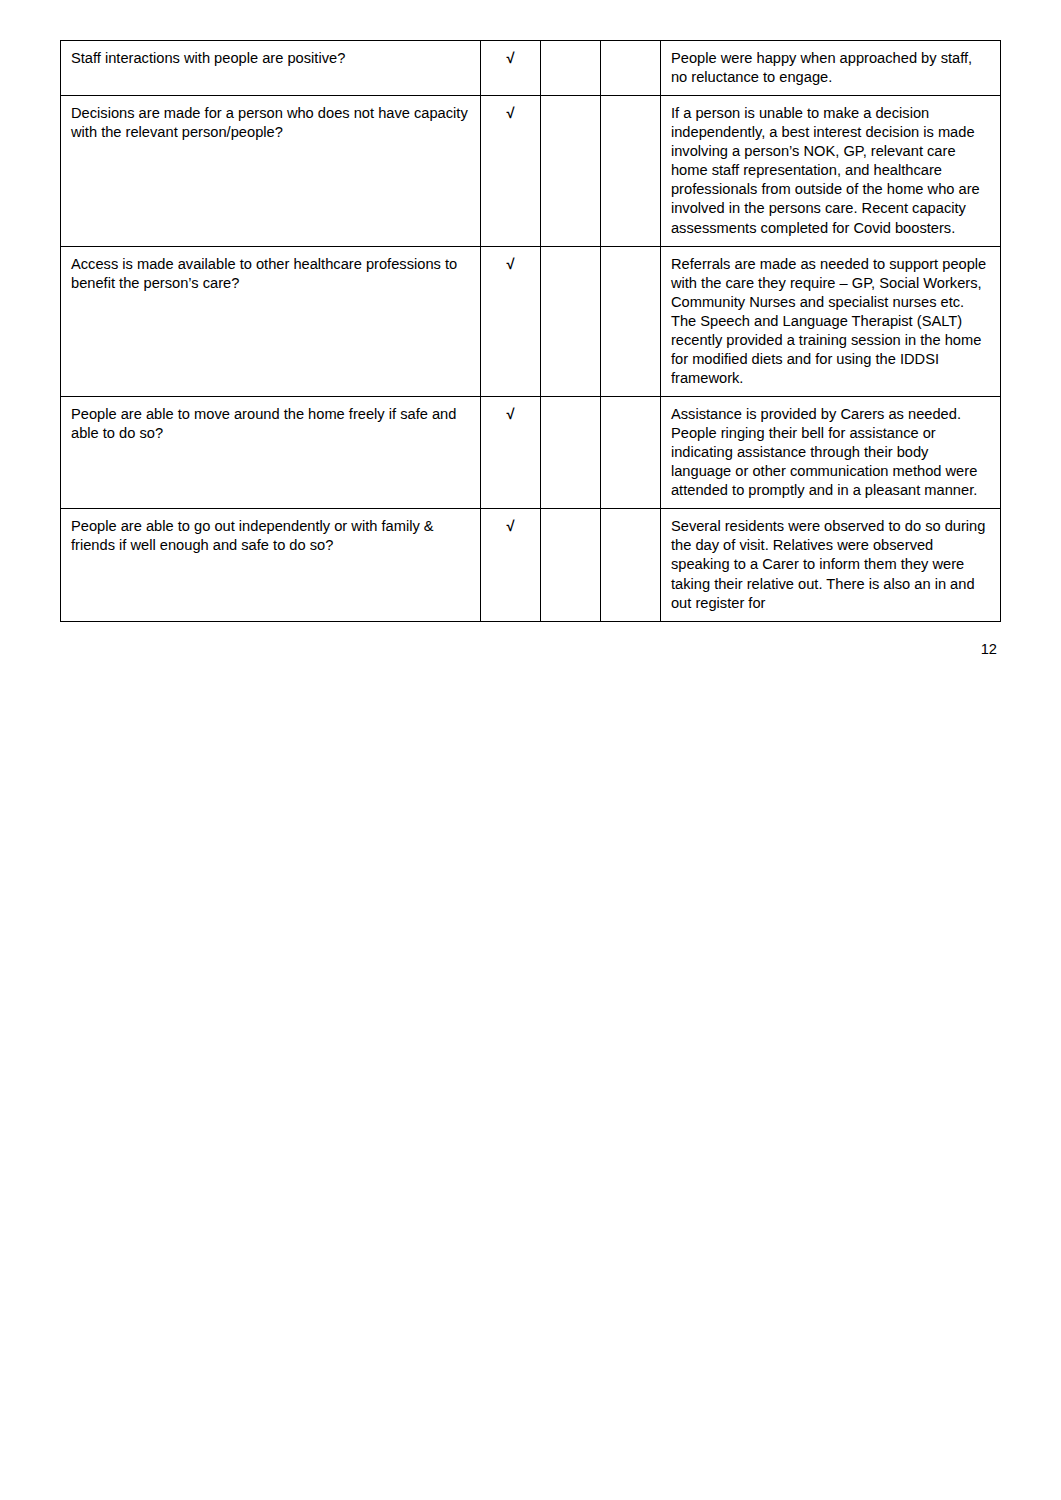| Staff interactions with people are positive? | √ | | | People were happy when approached by staff, no reluctance to engage. |
| Decisions are made for a person who does not have capacity with the relevant person/people? | √ | | | If a person is unable to make a decision independently, a best interest decision is made involving a person’s NOK, GP, relevant care home staff representation, and healthcare professionals from outside of the home who are involved in the persons care. Recent capacity assessments completed for Covid boosters. |
| Access is made available to other healthcare professions to benefit the person’s care? | √ | | | Referrals are made as needed to support people with the care they require – GP, Social Workers, Community Nurses and specialist nurses etc. The Speech and Language Therapist (SALT) recently provided a training session in the home for modified diets and for using the IDDSI framework. |
| People are able to move around the home freely if safe and able to do so? | √ | | | Assistance is provided by Carers as needed. People ringing their bell for assistance or indicating assistance through their body language or other communication method were attended to promptly and in a pleasant manner. |
| People are able to go out independently or with family & friends if well enough and safe to do so? | √ | | | Several residents were observed to do so during the day of visit. Relatives were observed speaking to a Carer to inform them they were taking their relative out. There is also an in and out register for |
12